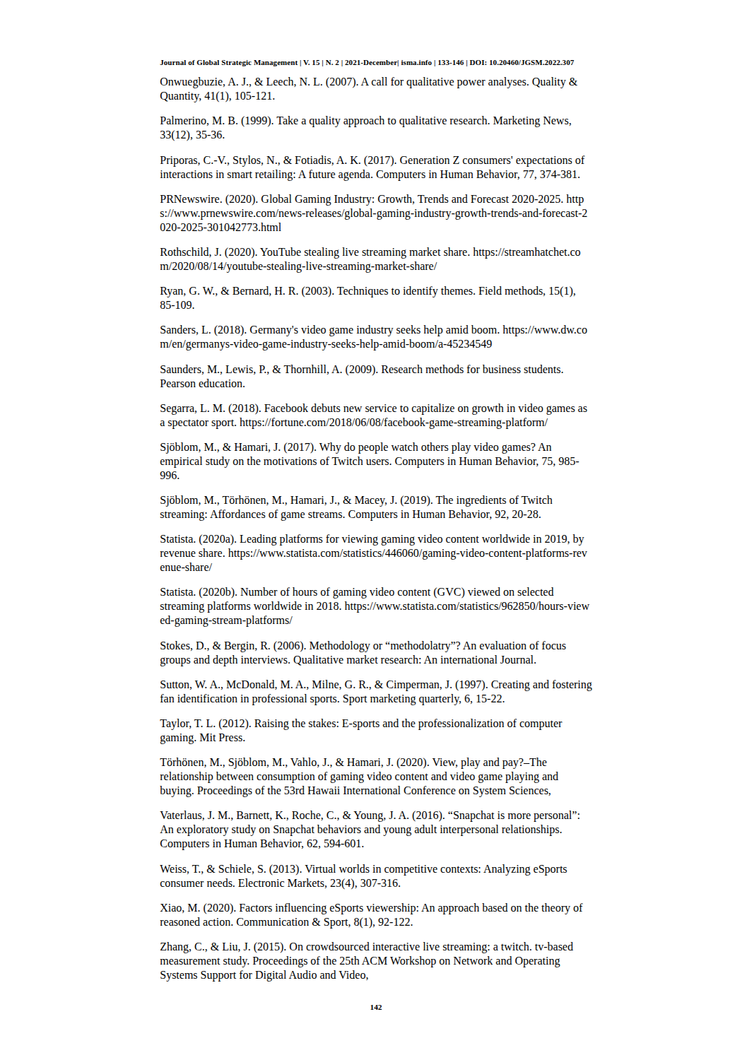Journal of Global Strategic Management | V. 15 | N. 2 | 2021-December| isma.info | 133-146 | DOI: 10.20460/JGSM.2022.307
Onwuegbuzie, A. J., & Leech, N. L. (2007). A call for qualitative power analyses. Quality & Quantity, 41(1), 105-121.
Palmerino, M. B. (1999). Take a quality approach to qualitative research. Marketing News, 33(12), 35-36.
Priporas, C.-V., Stylos, N., & Fotiadis, A. K. (2017). Generation Z consumers' expectations of interactions in smart retailing: A future agenda. Computers in Human Behavior, 77, 374-381.
PRNewswire. (2020). Global Gaming Industry: Growth, Trends and Forecast 2020-2025. https://www.prnewswire.com/news-releases/global-gaming-industry-growth-trends-and-forecast-2020-2025-301042773.html
Rothschild, J. (2020). YouTube stealing live streaming market share. https://streamhatchet.com/2020/08/14/youtube-stealing-live-streaming-market-share/
Ryan, G. W., & Bernard, H. R. (2003). Techniques to identify themes. Field methods, 15(1), 85-109.
Sanders, L. (2018). Germany's video game industry seeks help amid boom. https://www.dw.com/en/germanys-video-game-industry-seeks-help-amid-boom/a-45234549
Saunders, M., Lewis, P., & Thornhill, A. (2009). Research methods for business students. Pearson education.
Segarra, L. M. (2018). Facebook debuts new service to capitalize on growth in video games as a spectator sport. https://fortune.com/2018/06/08/facebook-game-streaming-platform/
Sjöblom, M., & Hamari, J. (2017). Why do people watch others play video games? An empirical study on the motivations of Twitch users. Computers in Human Behavior, 75, 985-996.
Sjöblom, M., Törhönen, M., Hamari, J., & Macey, J. (2019). The ingredients of Twitch streaming: Affordances of game streams. Computers in Human Behavior, 92, 20-28.
Statista. (2020a). Leading platforms for viewing gaming video content worldwide in 2019, by revenue share. https://www.statista.com/statistics/446060/gaming-video-content-platforms-revenue-share/
Statista. (2020b). Number of hours of gaming video content (GVC) viewed on selected streaming platforms worldwide in 2018. https://www.statista.com/statistics/962850/hours-viewed-gaming-stream-platforms/
Stokes, D., & Bergin, R. (2006). Methodology or “methodolatry”? An evaluation of focus groups and depth interviews. Qualitative market research: An international Journal.
Sutton, W. A., McDonald, M. A., Milne, G. R., & Cimperman, J. (1997). Creating and fostering fan identification in professional sports. Sport marketing quarterly, 6, 15-22.
Taylor, T. L. (2012). Raising the stakes: E-sports and the professionalization of computer gaming. Mit Press.
Törhönen, M., Sjöblom, M., Vahlo, J., & Hamari, J. (2020). View, play and pay?–The relationship between consumption of gaming video content and video game playing and buying. Proceedings of the 53rd Hawaii International Conference on System Sciences,
Vaterlaus, J. M., Barnett, K., Roche, C., & Young, J. A. (2016). “Snapchat is more personal”: An exploratory study on Snapchat behaviors and young adult interpersonal relationships. Computers in Human Behavior, 62, 594-601.
Weiss, T., & Schiele, S. (2013). Virtual worlds in competitive contexts: Analyzing eSports consumer needs. Electronic Markets, 23(4), 307-316.
Xiao, M. (2020). Factors influencing eSports viewership: An approach based on the theory of reasoned action. Communication & Sport, 8(1), 92-122.
Zhang, C., & Liu, J. (2015). On crowdsourced interactive live streaming: a twitch. tv-based measurement study. Proceedings of the 25th ACM Workshop on Network and Operating Systems Support for Digital Audio and Video,
142